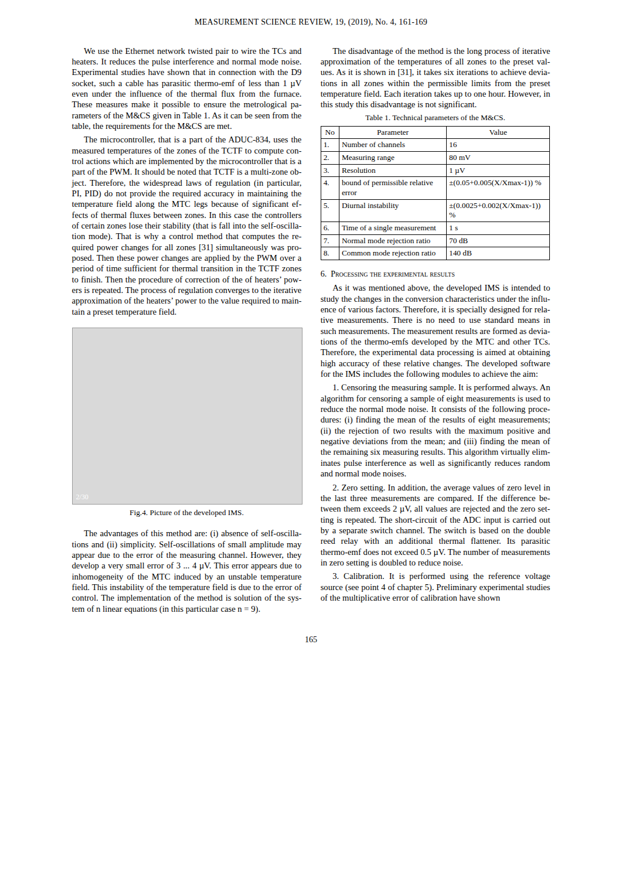MEASUREMENT SCIENCE REVIEW, 19, (2019), No. 4, 161-169
We use the Ethernet network twisted pair to wire the TCs and heaters. It reduces the pulse interference and normal mode noise. Experimental studies have shown that in connection with the D9 socket, such a cable has parasitic thermo-emf of less than 1 µV even under the influence of the thermal flux from the furnace. These measures make it possible to ensure the metrological parameters of the M&CS given in Table 1. As it can be seen from the table, the requirements for the M&CS are met.
The microcontroller, that is a part of the ADUC-834, uses the measured temperatures of the zones of the TCTF to compute control actions which are implemented by the microcontroller that is a part of the PWM. It should be noted that TCTF is a multi-zone object. Therefore, the widespread laws of regulation (in particular, PI, PID) do not provide the required accuracy in maintaining the temperature field along the MTC legs because of significant effects of thermal fluxes between zones. In this case the controllers of certain zones lose their stability (that is fall into the self-oscillation mode). That is why a control method that computes the required power changes for all zones [31] simultaneously was proposed. Then these power changes are applied by the PWM over a period of time sufficient for thermal transition in the TCTF zones to finish. Then the procedure of correction of the of heaters’ powers is repeated. The process of regulation converges to the iterative approximation of the heaters’ power to the value required to maintain a preset temperature field.
Fig.4. Picture of the developed IMS.
The advantages of this method are: (i) absence of self-oscillations and (ii) simplicity. Self-oscillations of small amplitude may appear due to the error of the measuring channel. However, they develop a very small error of 3 ... 4 µV. This error appears due to inhomogeneity of the MTC induced by an unstable temperature field. This instability of the temperature field is due to the error of control. The implementation of the method is solution of the system of n linear equations (in this particular case n = 9).
The disadvantage of the method is the long process of iterative approximation of the temperatures of all zones to the preset values. As it is shown in [31], it takes six iterations to achieve deviations in all zones within the permissible limits from the preset temperature field. Each iteration takes up to one hour. However, in this study this disadvantage is not significant.
Table 1. Technical parameters of the M&CS.
| No | Parameter | Value |
| --- | --- | --- |
| 1. | Number of channels | 16 |
| 2. | Measuring range | 80 mV |
| 3. | Resolution | 1 µV |
| 4. | bound of permissible relative error | ±(0.05+0.005(X/Xmax-1)) % |
| 5. | Diurnal instability | ±(0.0025+0.002(X/Xmax-1)) % |
| 6. | Time of a single measurement | 1 s |
| 7. | Normal mode rejection ratio | 70 dB |
| 8. | Common mode rejection ratio | 140 dB |
6. Processing the experimental results
As it was mentioned above, the developed IMS is intended to study the changes in the conversion characteristics under the influence of various factors. Therefore, it is specially designed for relative measurements. There is no need to use standard means in such measurements. The measurement results are formed as deviations of the thermo-emfs developed by the MTC and other TCs. Therefore, the experimental data processing is aimed at obtaining high accuracy of these relative changes. The developed software for the IMS includes the following modules to achieve the aim:
1. Censoring the measuring sample. It is performed always. An algorithm for censoring a sample of eight measurements is used to reduce the normal mode noise. It consists of the following procedures: (i) finding the mean of the results of eight measurements; (ii) the rejection of two results with the maximum positive and negative deviations from the mean; and (iii) finding the mean of the remaining six measuring results. This algorithm virtually eliminates pulse interference as well as significantly reduces random and normal mode noises.
2. Zero setting. In addition, the average values of zero level in the last three measurements are compared. If the difference between them exceeds 2 µV, all values are rejected and the zero setting is repeated. The short-circuit of the ADC input is carried out by a separate switch channel. The switch is based on the double reed relay with an additional thermal flattener. Its parasitic thermo-emf does not exceed 0.5 µV. The number of measurements in zero setting is doubled to reduce noise.
3. Calibration. It is performed using the reference voltage source (see point 4 of chapter 5). Preliminary experimental studies of the multiplicative error of calibration have shown
165